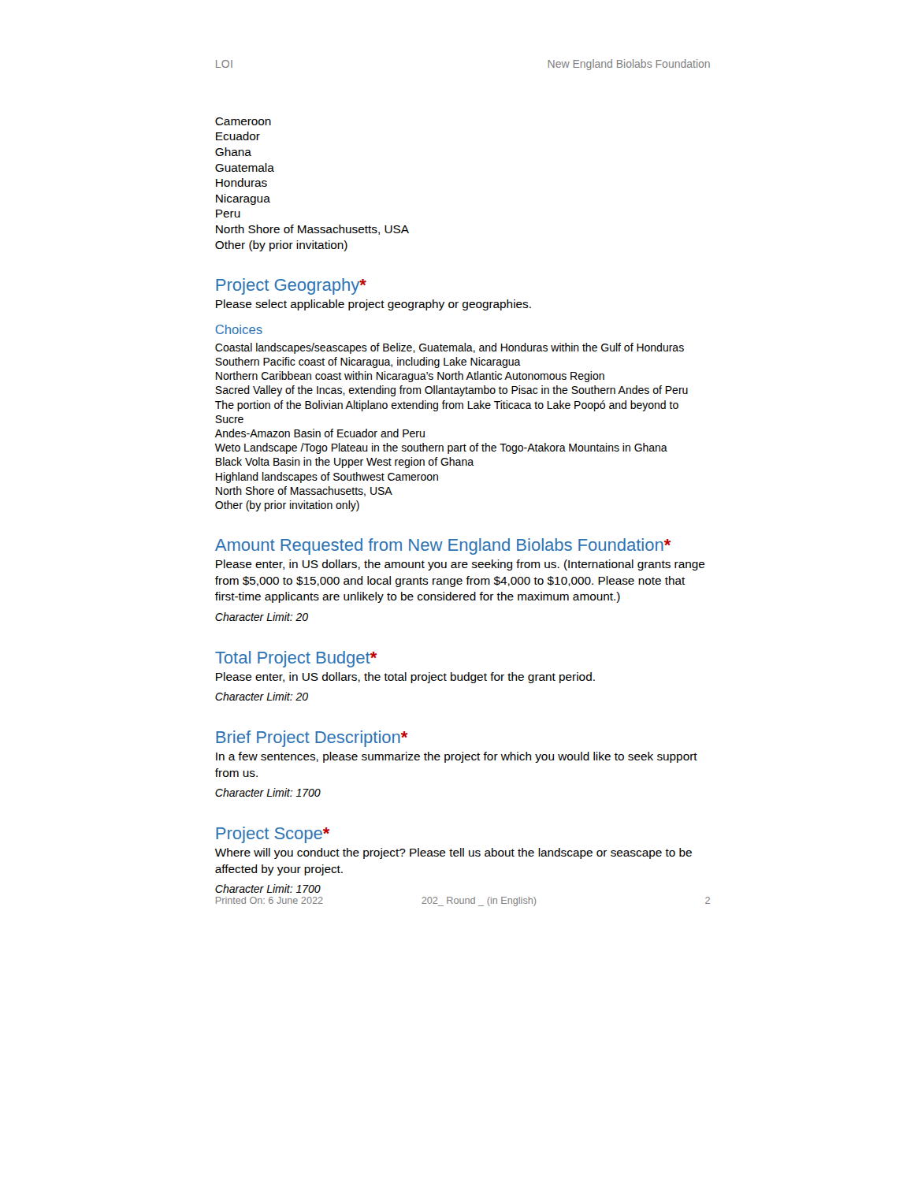LOI
New England Biolabs Foundation
Cameroon
Ecuador
Ghana
Guatemala
Honduras
Nicaragua
Peru
North Shore of Massachusetts, USA
Other (by prior invitation)
Project Geography*
Please select applicable project geography or geographies.
Choices
Coastal landscapes/seascapes of Belize, Guatemala, and Honduras within the Gulf of Honduras
Southern Pacific coast of Nicaragua, including Lake Nicaragua
Northern Caribbean coast within Nicaragua’s North Atlantic Autonomous Region
Sacred Valley of the Incas, extending from Ollantaytambo to Pisac in the Southern Andes of Peru
The portion of the Bolivian Altiplano extending from Lake Titicaca to Lake Poopó and beyond to Sucre
Andes-Amazon Basin of Ecuador and Peru
Weto Landscape /Togo Plateau in the southern part of the Togo-Atakora Mountains in Ghana
Black Volta Basin in the Upper West region of Ghana
Highland landscapes of Southwest Cameroon
North Shore of Massachusetts, USA
Other (by prior invitation only)
Amount Requested from New England Biolabs Foundation*
Please enter, in US dollars, the amount you are seeking from us. (International grants range from $5,000 to $15,000 and local grants range from $4,000 to $10,000. Please note that first-time applicants are unlikely to be considered for the maximum amount.)
Character Limit: 20
Total Project Budget*
Please enter, in US dollars, the total project budget for the grant period.
Character Limit: 20
Brief Project Description*
In a few sentences, please summarize the project for which you would like to seek support from us.
Character Limit: 1700
Project Scope*
Where will you conduct the project? Please tell us about the landscape or seascape to be affected by your project.
Character Limit: 1700
Printed On: 6 June 2022
202_ Round _ (in English)
2